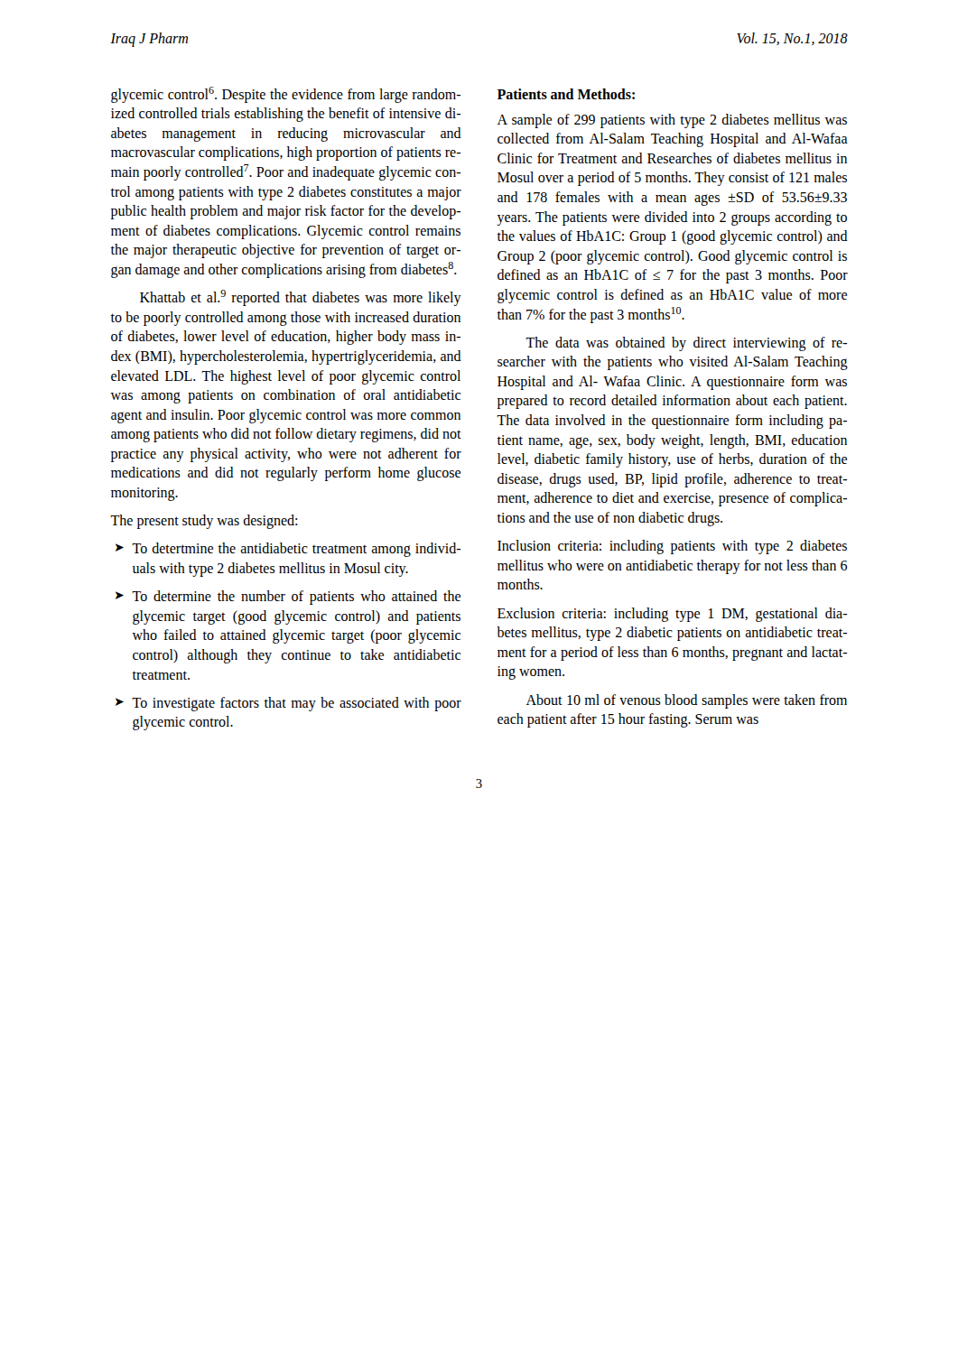Iraq J Pharm Vol. 15, No.1, 2018
glycemic control6. Despite the evidence from large randomized controlled trials establishing the benefit of intensive diabetes management in reducing microvascular and macrovascular complications, high proportion of patients remain poorly controlled7. Poor and inadequate glycemic control among patients with type 2 diabetes constitutes a major public health problem and major risk factor for the development of diabetes complications. Glycemic control remains the major therapeutic objective for prevention of target organ damage and other complications arising from diabetes8.
Khattab et al.9 reported that diabetes was more likely to be poorly controlled among those with increased duration of diabetes, lower level of education, higher body mass index (BMI), hypercholesterolemia, hypertriglyceridemia, and elevated LDL. The highest level of poor glycemic control was among patients on combination of oral antidiabetic agent and insulin. Poor glycemic control was more common among patients who did not follow dietary regimens, did not practice any physical activity, who were not adherent for medications and did not regularly perform home glucose monitoring.
The present study was designed:
To detertmine the antidiabetic treatment among individuals with type 2 diabetes mellitus in Mosul city.
To determine the number of patients who attained the glycemic target (good glycemic control) and patients who failed to attained glycemic target (poor glycemic control) although they continue to take antidiabetic treatment.
To investigate factors that may be associated with poor glycemic control.
Patients and Methods:
A sample of 299 patients with type 2 diabetes mellitus was collected from Al-Salam Teaching Hospital and Al-Wafaa Clinic for Treatment and Researches of diabetes mellitus in Mosul over a period of 5 months. They consist of 121 males and 178 females with a mean ages ±SD of 53.56±9.33 years. The patients were divided into 2 groups according to the values of HbA1C: Group 1 (good glycemic control) and Group 2 (poor glycemic control). Good glycemic control is defined as an HbA1C of ≤ 7 for the past 3 months. Poor glycemic control is defined as an HbA1C value of more than 7% for the past 3 months10.
The data was obtained by direct interviewing of researcher with the patients who visited Al-Salam Teaching Hospital and Al- Wafaa Clinic. A questionnaire form was prepared to record detailed information about each patient. The data involved in the questionnaire form including patient name, age, sex, body weight, length, BMI, education level, diabetic family history, use of herbs, duration of the disease, drugs used, BP, lipid profile, adherence to treatment, adherence to diet and exercise, presence of complications and the use of non diabetic drugs.
Inclusion criteria: including patients with type 2 diabetes mellitus who were on antidiabetic therapy for not less than 6 months.
Exclusion criteria: including type 1 DM, gestational diabetes mellitus, type 2 diabetic patients on antidiabetic treatment for a period of less than 6 months, pregnant and lactating women.
About 10 ml of venous blood samples were taken from each patient after 15 hour fasting. Serum was
3